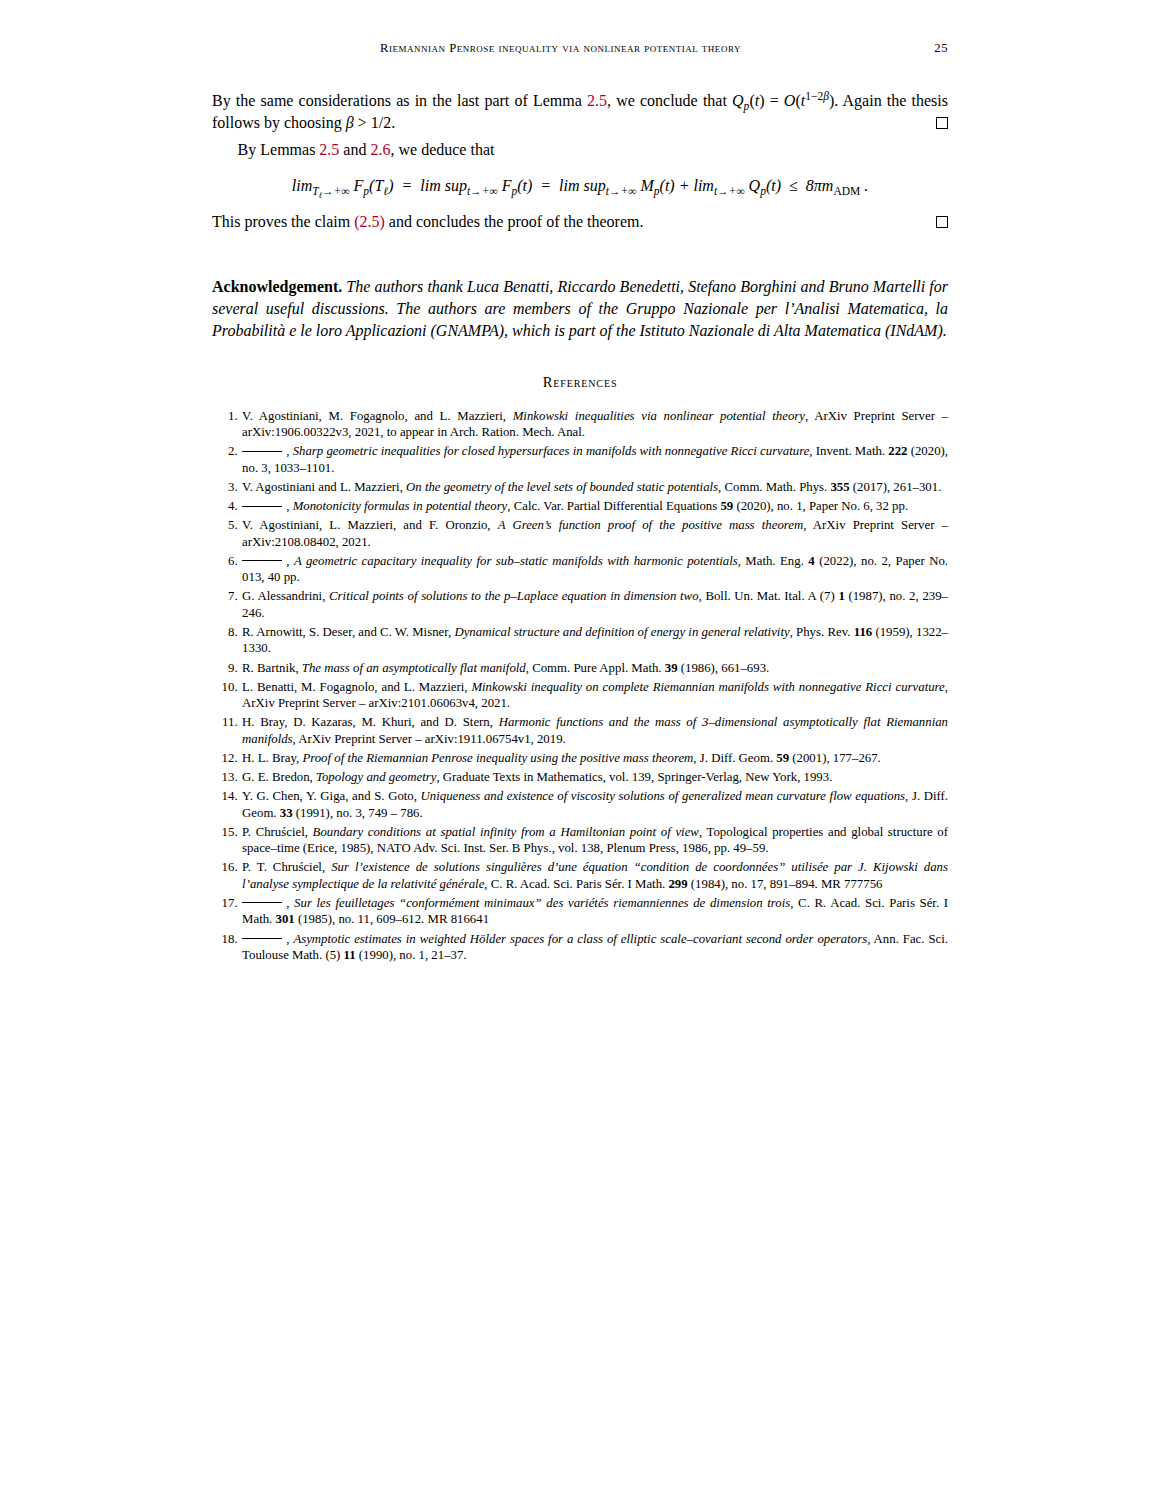Riemannian Penrose inequality via nonlinear potential theory 25
By the same considerations as in the last part of Lemma 2.5, we conclude that Qp(t) = O(t1−2β). Again the thesis follows by choosing β > 1/2.
By Lemmas 2.5 and 2.6, we deduce that
limTℓ→+∞ Fp(Tℓ) = lim supt→+∞ Fp(t) = lim supt→+∞ Mp(t) + limt→+∞ Qp(t) ≤ 8πmADM .
This proves the claim (2.5) and concludes the proof of the theorem.
Acknowledgement. The authors thank Luca Benatti, Riccardo Benedetti, Stefano Borghini and Bruno Martelli for several useful discussions. The authors are members of the Gruppo Nazionale per l’Analisi Matematica, la Probabilità e le loro Applicazioni (GNAMPA), which is part of the Istituto Nazionale di Alta Matematica (INdAM).
References
1. V. Agostiniani, M. Fogagnolo, and L. Mazzieri, Minkowski inequalities via nonlinear potential theory, ArXiv Preprint Server – arXiv:1906.00322v3, 2021, to appear in Arch. Ration. Mech. Anal.
2. , Sharp geometric inequalities for closed hypersurfaces in manifolds with nonnegative Ricci curvature, Invent. Math. 222 (2020), no. 3, 1033–1101.
3. V. Agostiniani and L. Mazzieri, On the geometry of the level sets of bounded static potentials, Comm. Math. Phys. 355 (2017), 261–301.
4. , Monotonicity formulas in potential theory, Calc. Var. Partial Differential Equations 59 (2020), no. 1, Paper No. 6, 32 pp.
5. V. Agostiniani, L. Mazzieri, and F. Oronzio, A Green’s function proof of the positive mass theorem, ArXiv Preprint Server – arXiv:2108.08402, 2021.
6. , A geometric capacitary inequality for sub–static manifolds with harmonic potentials, Math. Eng. 4 (2022), no. 2, Paper No. 013, 40 pp.
7. G. Alessandrini, Critical points of solutions to the p–Laplace equation in dimension two, Boll. Un. Mat. Ital. A (7) 1 (1987), no. 2, 239–246.
8. R. Arnowitt, S. Deser, and C. W. Misner, Dynamical structure and definition of energy in general relativity, Phys. Rev. 116 (1959), 1322–1330.
9. R. Bartnik, The mass of an asymptotically flat manifold, Comm. Pure Appl. Math. 39 (1986), 661–693.
10. L. Benatti, M. Fogagnolo, and L. Mazzieri, Minkowski inequality on complete Riemannian manifolds with nonnegative Ricci curvature, ArXiv Preprint Server – arXiv:2101.06063v4, 2021.
11. H. Bray, D. Kazaras, M. Khuri, and D. Stern, Harmonic functions and the mass of 3–dimensional asymptotically flat Riemannian manifolds, ArXiv Preprint Server – arXiv:1911.06754v1, 2019.
12. H. L. Bray, Proof of the Riemannian Penrose inequality using the positive mass theorem, J. Diff. Geom. 59 (2001), 177–267.
13. G. E. Bredon, Topology and geometry, Graduate Texts in Mathematics, vol. 139, Springer-Verlag, New York, 1993.
14. Y. G. Chen, Y. Giga, and S. Goto, Uniqueness and existence of viscosity solutions of generalized mean curvature flow equations, J. Diff. Geom. 33 (1991), no. 3, 749 – 786.
15. P. Chruściel, Boundary conditions at spatial infinity from a Hamiltonian point of view, Topological properties and global structure of space–time (Erice, 1985), NATO Adv. Sci. Inst. Ser. B Phys., vol. 138, Plenum Press, 1986, pp. 49–59.
16. P. T. Chruściel, Sur l’existence de solutions singulières d’une équation “condition de coordonnées” utilisée par J. Kijowski dans l’analyse symplectique de la relativité générale, C. R. Acad. Sci. Paris Sér. I Math. 299 (1984), no. 17, 891–894. MR 777756
17. , Sur les feuilletages “conformément minimaux” des variétés riemanniennes de dimension trois, C. R. Acad. Sci. Paris Sér. I Math. 301 (1985), no. 11, 609–612. MR 816641
18. , Asymptotic estimates in weighted Hölder spaces for a class of elliptic scale–covariant second order operators, Ann. Fac. Sci. Toulouse Math. (5) 11 (1990), no. 1, 21–37.